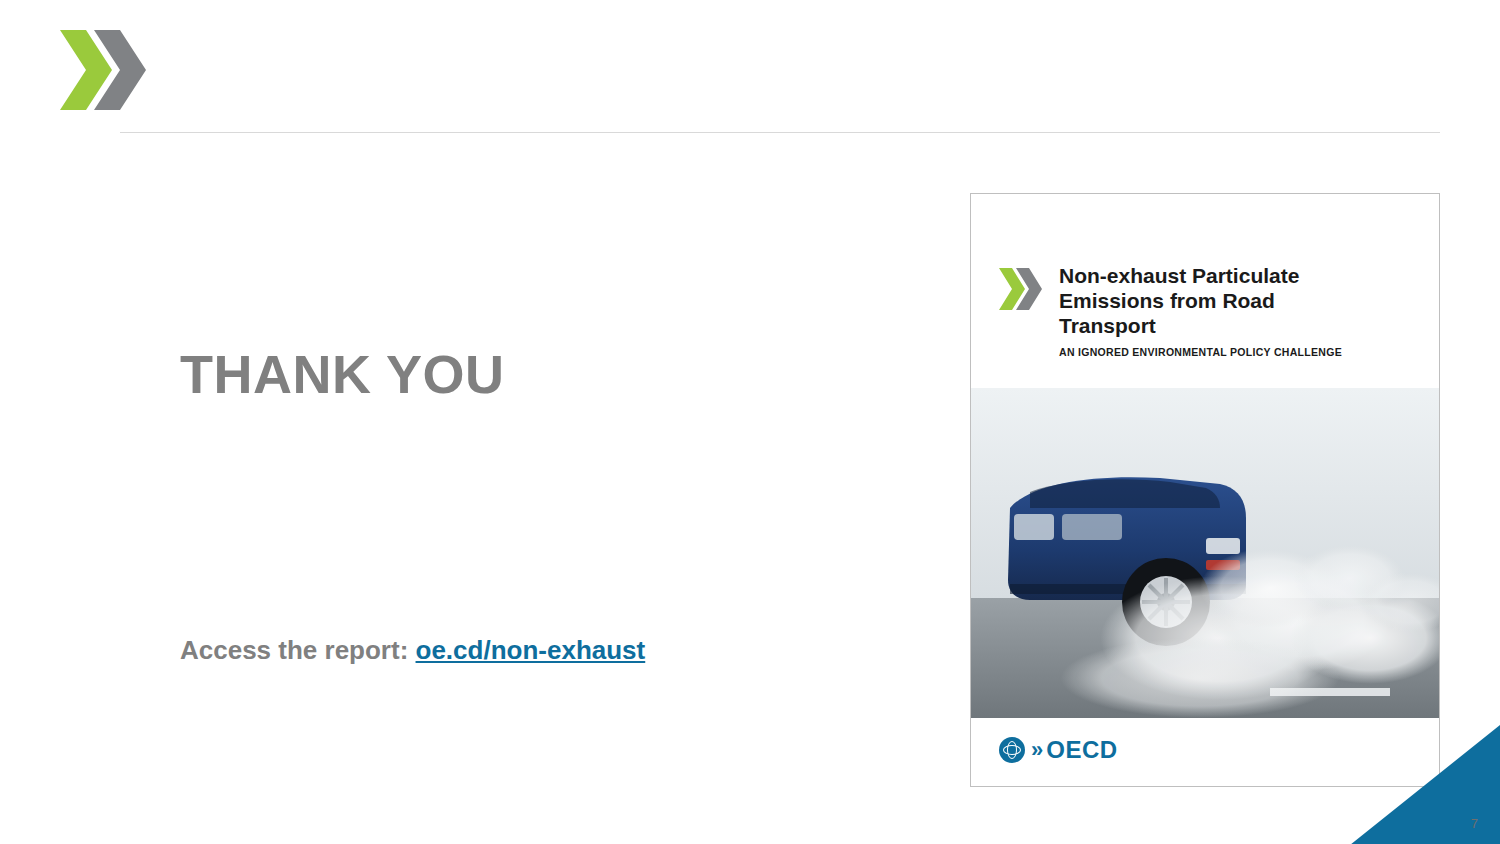THANK YOU
Access the report: oe.cd/non-exhaust
Non-exhaust Particulate
Emissions from Road
Transport
An ignored environmental policy challenge
» OECD
7